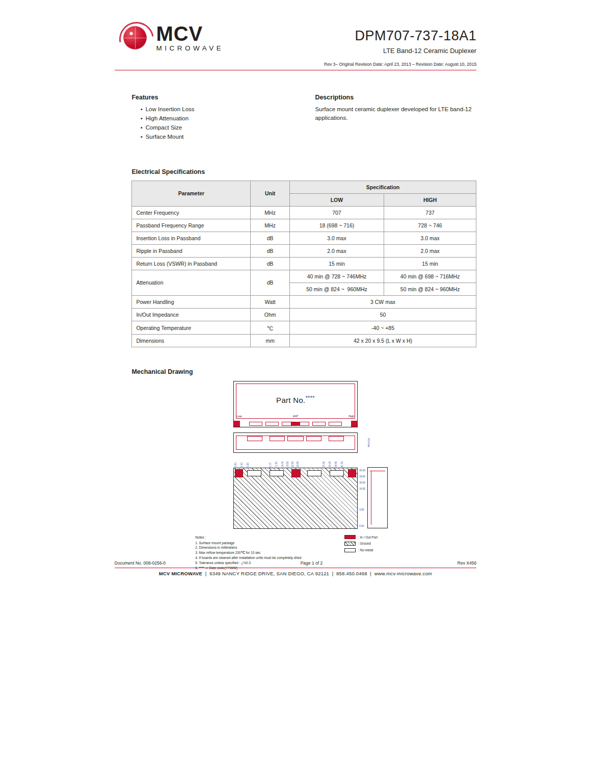MCV
MICROWAVE
DPM707-737-18A1
LTE Band-12 Ceramic Duplexer
Rev 3– Original Revision Date: April 23, 2013 – Revision Date: August 10, 2015
Features
Low Insertion Loss
High Attenuation
Compact Size
Surface Mount
Descriptions
Surface mount ceramic duplexer developed for LTE band-12 applications.
Electrical Specifications
| Parameter | Unit | Specification |
| --- | --- | --- |
| LOW | HIGH |
| Center Frequency | MHz | 707 | 737 |
| Passband Frequency Range | MHz | 18 (698 ~ 716) | 728 ~ 746 |
| Insertion Loss in Passband | dB | 3.0 max | 3.0 max |
| Ripple in Passband | dB | 2.0 max | 2.0 max |
| Return Loss (VSWR) in Passband | dB | 15 min | 15 min |
| Attenuation | dB | 40 min @ 728 ~ 746MHz | 40 min @ 698 ~ 716MHz |
| 50 min @ 824 ~ 960MHz | 50 min @ 824 ~ 960MHz |
| Power Handling | Watt | 3 CW max |
| In/Out Impedance | Ohm | 50 |
| Operating Temperature | o C | -40 ~ +85 |
| Dimensions | mm | 42 x 20 x 9.5 (L x W x H) |
Mechanical Drawing
Part No.****
Low
ANT
High
9.5 max
0.50 2.00 3.20 9.10 11.50 16.00 18.50 20.50 22.50 30.90 33.20 38.80 41.50
20.00 19.50 18.00 16.50 3.50 0.00
Notes :
1. Surface mount package
2. Dimensions in millimeters
3. Max reflow temperature 230℃ for 10 sec
4. If boards are cleaned after installation units must be completely dried
5. Tolerance unless specified : ¿½0.3
6. **** -> Date code(YYWW)
: In / Out Port
: Ground
: No metal
Document No. 008-0256-0
Page 1 of 2
Rev X456
MCV MICROWAVE | 6349 NANCY RIDGE DRIVE, SAN DIEGO, CA 92121 | 858.450.0468 | www.mcv-microwave.com